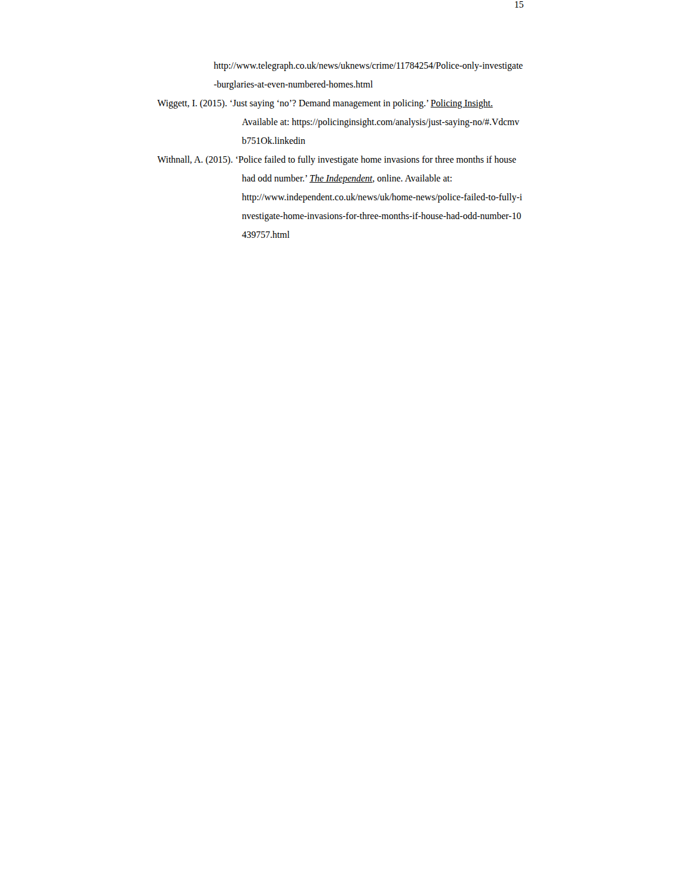15
http://www.telegraph.co.uk/news/uknews/crime/11784254/Police-only-investigate-burglaries-at-even-numbered-homes.html
Wiggett, I. (2015). ‘Just saying ‘no’? Demand management in policing.’ Policing Insight.
Available at: https://policinginsight.com/analysis/just-saying-no/#.Vdcmvb751Ok.linkedin
Withnall, A. (2015). ‘Police failed to fully investigate home invasions for three months if house
had odd number.’ The Independent, online. Available at:
http://www.independent.co.uk/news/uk/home-news/police-failed-to-fully-investigate-home-invasions-for-three-months-if-house-had-odd-number-10439757.html